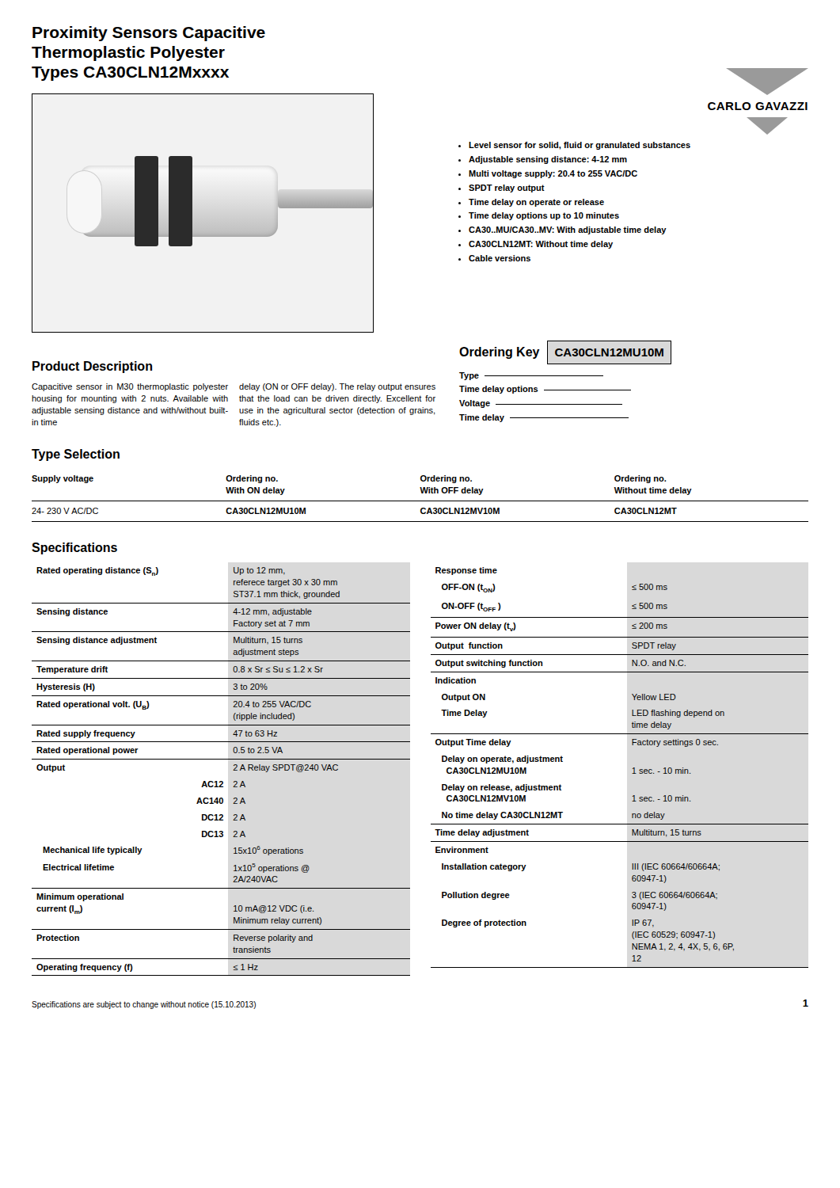Proximity Sensors Capacitive
Thermoplastic Polyester
Types CA30CLN12Mxxxx
CARLO GAVAZZI
Level sensor for solid, fluid or granulated substances
Adjustable sensing distance: 4-12 mm
Multi voltage supply: 20.4 to 255 VAC/DC
SPDT relay output
Time delay on operate or release
Time delay options up to 10 minutes
CA30..MU/CA30..MV: With adjustable time delay
CA30CLN12MT: Without time delay
Cable versions
Product Description
Capacitive sensor in M30 thermoplastic polyester housing for mounting with 2 nuts. Available with adjustable sensing distance and with/without built-in time
delay (ON or OFF delay). The relay output ensures that the load can be driven directly. Excellent for use in the agricultural sector (detection of grains, fluids etc.).
Ordering Key
CA30CLN12MU10M
Type
Time delay options
Voltage
Time delay
Type Selection
| Supply voltage | Ordering no. With ON delay | Ordering no. With OFF delay | Ordering no. Without time delay |
| --- | --- | --- | --- |
| 24- 230 V AC/DC | CA30CLN12MU10M | CA30CLN12MV10M | CA30CLN12MT |
Specifications
| Rated operating distance (S n ) | Up to 12 mm, referece target 30 x 30 mm ST37.1 mm thick, grounded |
| Sensing distance | 4-12 mm, adjustable Factory set at 7 mm |
| Sensing distance adjustment | Multiturn, 15 turns adjustment steps |
| Temperature drift | 0.8 x Sr ≤ Su ≤ 1.2 x Sr |
| Hysteresis (H) | 3 to 20% |
| Rated operational volt. (U B ) | 20.4 to 255 VAC/DC (ripple included) |
| Rated supply frequency | 47 to 63 Hz |
| Rated operational power | 0.5 to 2.5 VA |
| Output | 2 A Relay SPDT@240 VAC |
| AC12 | 2 A |
| AC140 | 2 A |
| DC12 | 2 A |
| DC13 | 2 A |
| Mechanical life typically | 15x10 6 operations |
| Electrical lifetime | 1x10 5 operations @ 2A/240VAC |
| Minimum operational current (I m ) | 10 mA@12 VDC (i.e. Minimum relay current) |
| Protection | Reverse polarity and transients |
| Operating frequency (f) | ≤ 1 Hz |
| Response time | |
| OFF-ON (t ON ) | ≤ 500 ms |
| ON-OFF (t OFF ) | ≤ 500 ms |
| Power ON delay (t v ) | ≤ 200 ms |
| Output function | SPDT relay |
| Output switching function | N.O. and N.C. |
| Indication | |
| Output ON | Yellow LED |
| Time Delay | LED flashing depend on time delay |
| Output Time delay | Factory settings 0 sec. |
| Delay on operate, adjustment CA30CLN12MU10M | 1 sec. - 10 min. |
| Delay on release, adjustment CA30CLN12MV10M | 1 sec. - 10 min. |
| No time delay CA30CLN12MT | no delay |
| Time delay adjustment | Multiturn, 15 turns |
| Environment | |
| Installation category | III (IEC 60664/60664A; 60947-1) |
| Pollution degree | 3 (IEC 60664/60664A; 60947-1) |
| Degree of protection | IP 67, (IEC 60529; 60947-1) NEMA 1, 2, 4, 4X, 5, 6, 6P, 12 |
Specifications are subject to change without notice (15.10.2013)
1